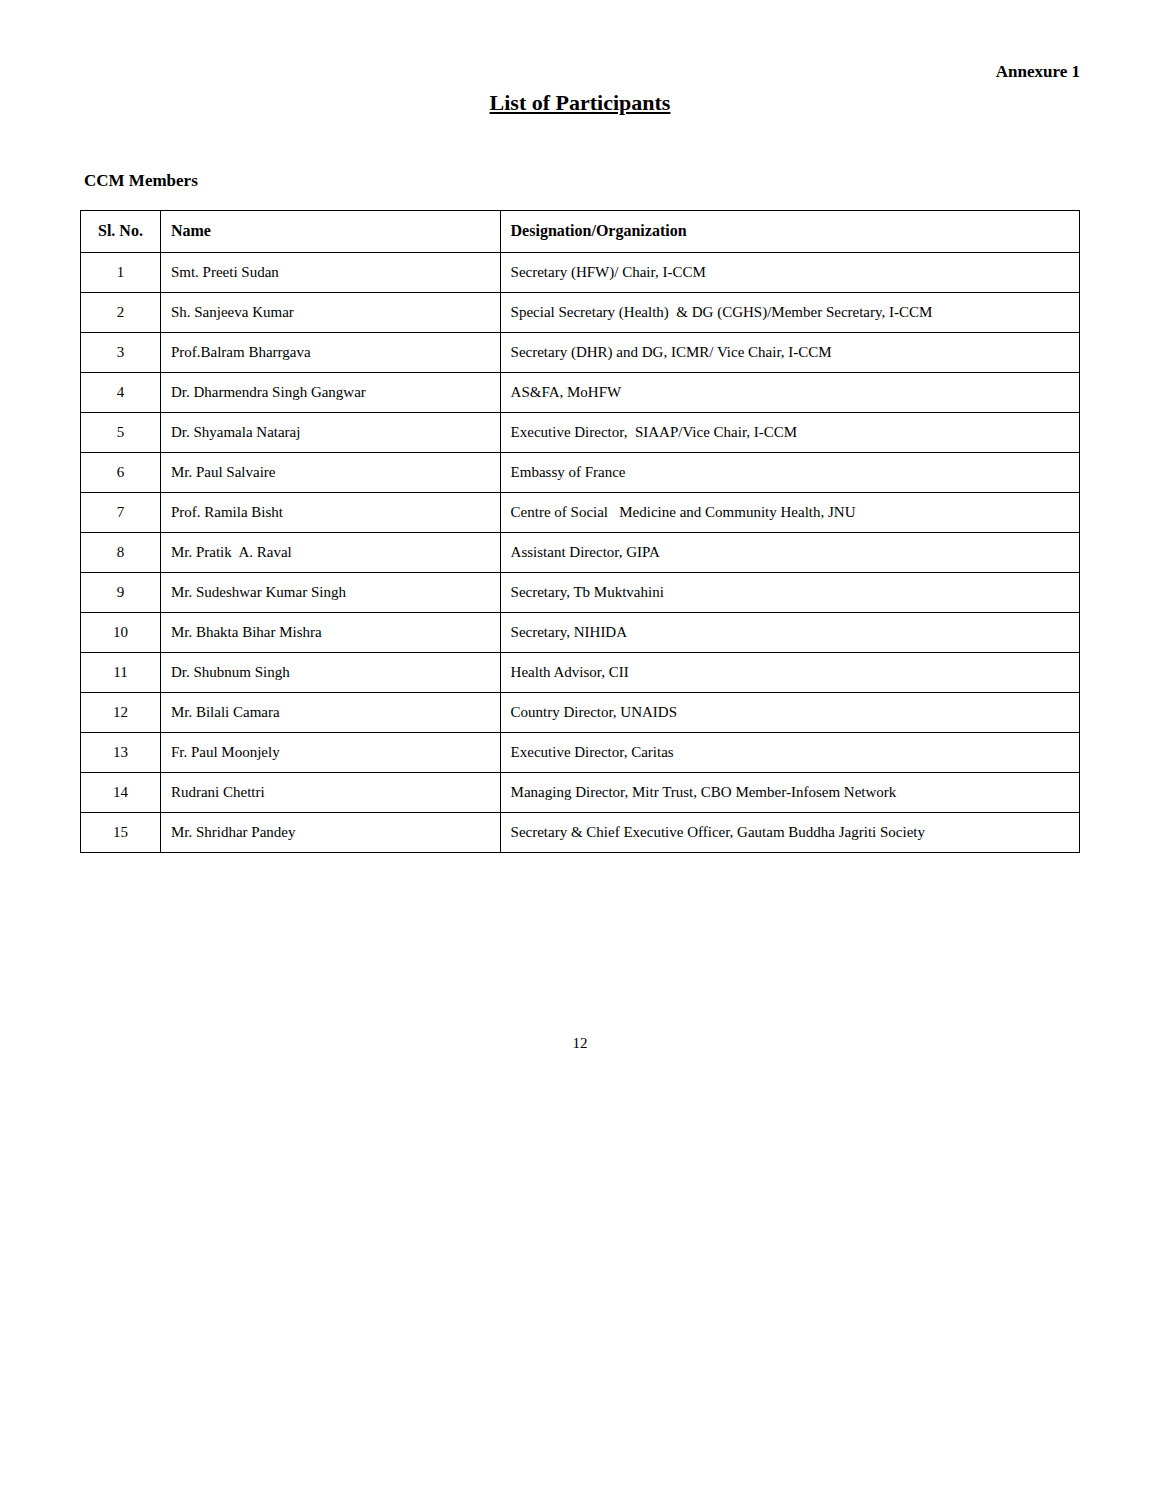Annexure 1
List of Participants
CCM Members
| Sl. No. | Name | Designation/Organization |
| --- | --- | --- |
| 1 | Smt. Preeti Sudan | Secretary (HFW)/ Chair, I-CCM |
| 2 | Sh. Sanjeeva Kumar | Special Secretary (Health) & DG (CGHS)/Member Secretary, I-CCM |
| 3 | Prof.Balram Bharrgava | Secretary (DHR) and DG, ICMR/ Vice Chair, I-CCM |
| 4 | Dr. Dharmendra Singh Gangwar | AS&FA, MoHFW |
| 5 | Dr. Shyamala Nataraj | Executive Director, SIAAP/Vice Chair, I-CCM |
| 6 | Mr. Paul Salvaire | Embassy of France |
| 7 | Prof. Ramila Bisht | Centre of Social Medicine and Community Health, JNU |
| 8 | Mr. Pratik A. Raval | Assistant Director, GIPA |
| 9 | Mr. Sudeshwar Kumar Singh | Secretary, Tb Muktvahini |
| 10 | Mr. Bhakta Bihar Mishra | Secretary, NIHIDA |
| 11 | Dr. Shubnum Singh | Health Advisor, CII |
| 12 | Mr. Bilali Camara | Country Director, UNAIDS |
| 13 | Fr. Paul Moonjely | Executive Director, Caritas |
| 14 | Rudrani Chettri | Managing Director, Mitr Trust, CBO Member-Infosem Network |
| 15 | Mr. Shridhar Pandey | Secretary & Chief Executive Officer, Gautam Buddha Jagriti Society |
12